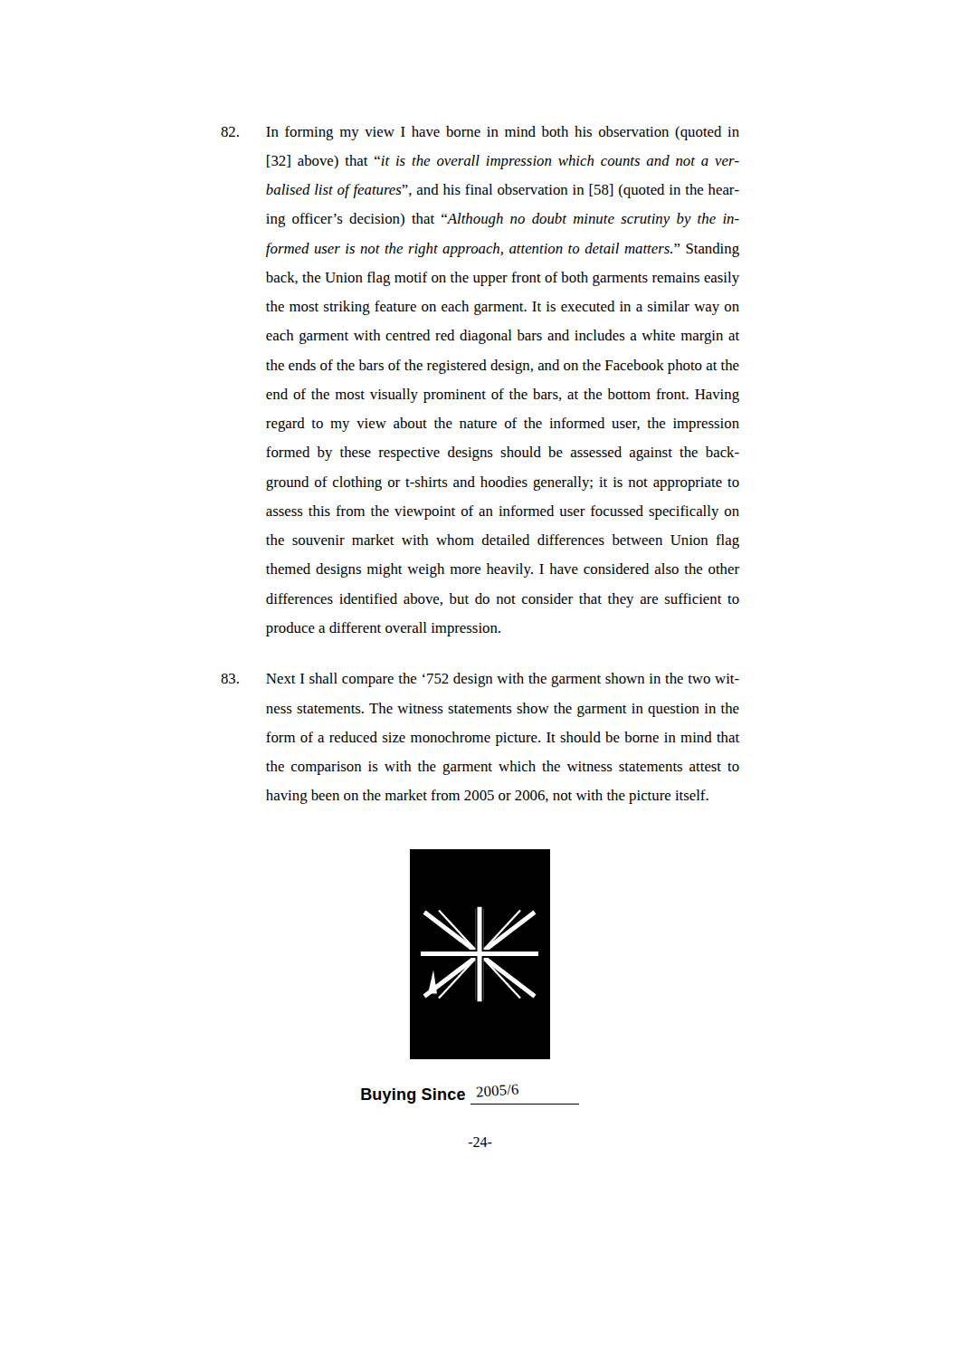82. In forming my view I have borne in mind both his observation (quoted in [32] above) that “it is the overall impression which counts and not a verbalised list of features”, and his final observation in [58] (quoted in the hearing officer’s decision) that “Although no doubt minute scrutiny by the informed user is not the right approach, attention to detail matters.” Standing back, the Union flag motif on the upper front of both garments remains easily the most striking feature on each garment. It is executed in a similar way on each garment with centred red diagonal bars and includes a white margin at the ends of the bars of the registered design, and on the Facebook photo at the end of the most visually prominent of the bars, at the bottom front. Having regard to my view about the nature of the informed user, the impression formed by these respective designs should be assessed against the background of clothing or t-shirts and hoodies generally; it is not appropriate to assess this from the viewpoint of an informed user focussed specifically on the souvenir market with whom detailed differences between Union flag themed designs might weigh more heavily. I have considered also the other differences identified above, but do not consider that they are sufficient to produce a different overall impression.
83. Next I shall compare the ‘752 design with the garment shown in the two witness statements. The witness statements show the garment in question in the form of a reduced size monochrome picture. It should be borne in mind that the comparison is with the garment which the witness statements attest to having been on the market from 2005 or 2006, not with the picture itself.
Buying Since 2005/6
-24-